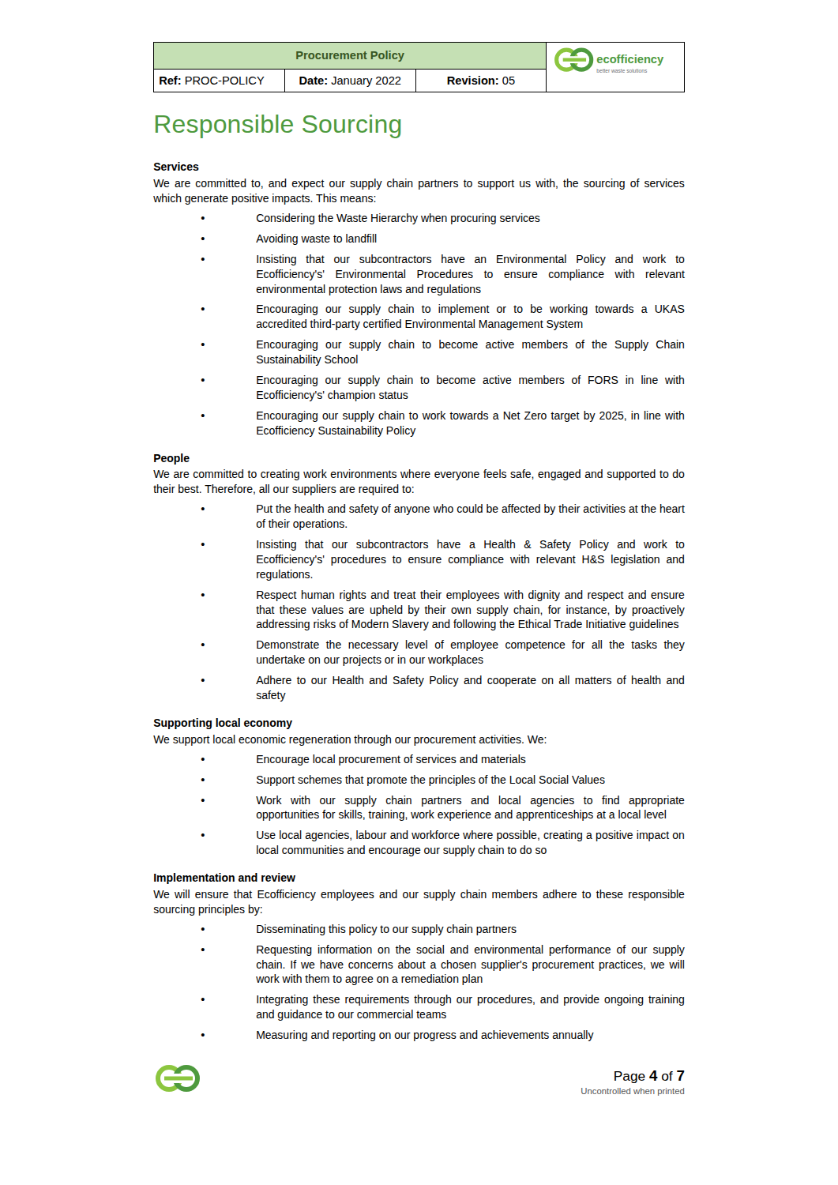| Procurement Policy | ecofficiency better waste solutions |
| Ref: PROC-POLICY | Date: January 2022 | Revision: 05 |
Responsible Sourcing
Services
We are committed to, and expect our supply chain partners to support us with, the sourcing of services which generate positive impacts. This means:
Considering the Waste Hierarchy when procuring services
Avoiding waste to landfill
Insisting that our subcontractors have an Environmental Policy and work to Ecofficiency's' Environmental Procedures to ensure compliance with relevant environmental protection laws and regulations
Encouraging our supply chain to implement or to be working towards a UKAS accredited third-party certified Environmental Management System
Encouraging our supply chain to become active members of the Supply Chain Sustainability School
Encouraging our supply chain to become active members of FORS in line with Ecofficiency's' champion status
Encouraging our supply chain to work towards a Net Zero target by 2025, in line with Ecofficiency Sustainability Policy
People
We are committed to creating work environments where everyone feels safe, engaged and supported to do their best. Therefore, all our suppliers are required to:
Put the health and safety of anyone who could be affected by their activities at the heart of their operations.
Insisting that our subcontractors have a Health & Safety Policy and work to Ecofficiency's' procedures to ensure compliance with relevant H&S legislation and regulations.
Respect human rights and treat their employees with dignity and respect and ensure that these values are upheld by their own supply chain, for instance, by proactively addressing risks of Modern Slavery and following the Ethical Trade Initiative guidelines
Demonstrate the necessary level of employee competence for all the tasks they undertake on our projects or in our workplaces
Adhere to our Health and Safety Policy and cooperate on all matters of health and safety
Supporting local economy
We support local economic regeneration through our procurement activities. We:
Encourage local procurement of services and materials
Support schemes that promote the principles of the Local Social Values
Work with our supply chain partners and local agencies to find appropriate opportunities for skills, training, work experience and apprenticeships at a local level
Use local agencies, labour and workforce where possible, creating a positive impact on local communities and encourage our supply chain to do so
Implementation and review
We will ensure that Ecofficiency employees and our supply chain members adhere to these responsible sourcing principles by:
Disseminating this policy to our supply chain partners
Requesting information on the social and environmental performance of our supply chain. If we have concerns about a chosen supplier's procurement practices, we will work with them to agree on a remediation plan
Integrating these requirements through our procedures, and provide ongoing training and guidance to our commercial teams
Measuring and reporting on our progress and achievements annually
Page 4 of 7
Uncontrolled when printed